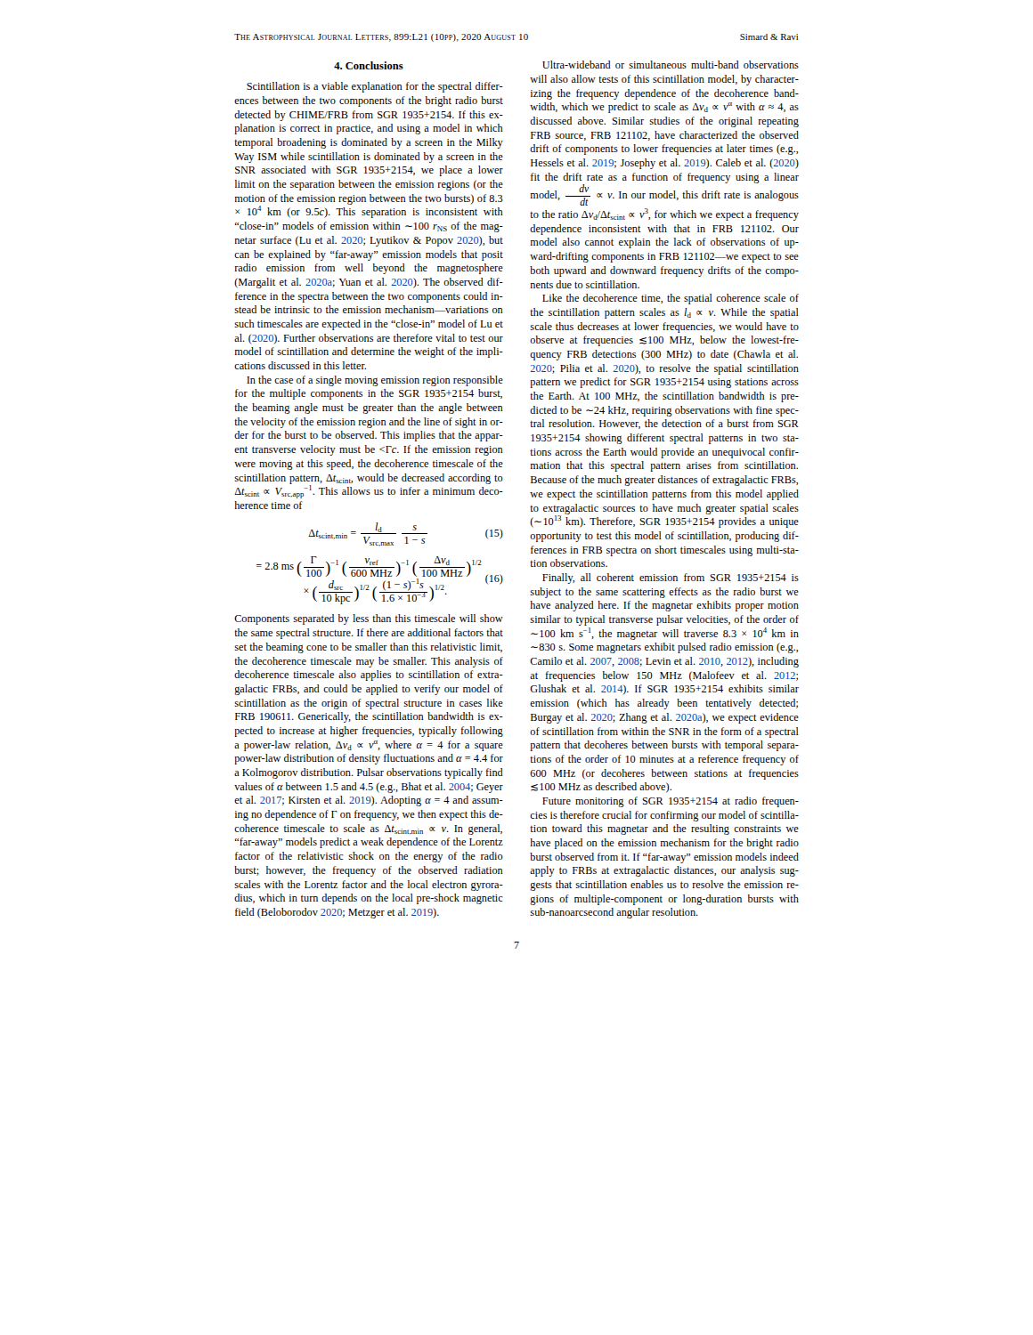The Astrophysical Journal Letters, 899:L21 (10pp), 2020 August 10 Simard & Ravi
4. Conclusions
Scintillation is a viable explanation for the spectral differences between the two components of the bright radio burst detected by CHIME/FRB from SGR 1935+2154. If this explanation is correct in practice, and using a model in which temporal broadening is dominated by a screen in the Milky Way ISM while scintillation is dominated by a screen in the SNR associated with SGR 1935+2154, we place a lower limit on the separation between the emission regions (or the motion of the emission region between the two bursts) of 8.3 × 104 km (or 9.5c). This separation is inconsistent with “close-in” models of emission within ∼100 rNS of the magnetar surface (Lu et al. 2020; Lyutikov & Popov 2020), but can be explained by “far-away” emission models that posit radio emission from well beyond the magnetosphere (Margalit et al. 2020a; Yuan et al. 2020). The observed difference in the spectra between the two components could instead be intrinsic to the emission mechanism—variations on such timescales are expected in the “close-in” model of Lu et al. (2020). Further observations are therefore vital to test our model of scintillation and determine the weight of the implications discussed in this letter.
In the case of a single moving emission region responsible for the multiple components in the SGR 1935+2154 burst, the beaming angle must be greater than the angle between the velocity of the emission region and the line of sight in order for the burst to be observed. This implies that the apparent transverse velocity must be <Γc. If the emission region were moving at this speed, the decoherence timescale of the scintillation pattern, Δtscint, would be decreased according to Δtscint ∝ Vsrc,app−1. This allows us to infer a minimum decoherence time of
Δtscint,min = ld Vsrc,max s 1 − s (15)
= 2.8 ms (Γ 100)−1 (νref 600 MHz)−1 (Δνd 100 MHz)1/2 × (dsrc 10 kpc)1/2 ((1 − s)−1s 1.6 × 10−3)1/2. (16)
Components separated by less than this timescale will show the same spectral structure. If there are additional factors that set the beaming cone to be smaller than this relativistic limit, the decoherence timescale may be smaller. This analysis of decoherence timescale also applies to scintillation of extragalactic FRBs, and could be applied to verify our model of scintillation as the origin of spectral structure in cases like FRB 190611. Generically, the scintillation bandwidth is expected to increase at higher frequencies, typically following a power-law relation, Δνd ∝ να, where α = 4 for a square power-law distribution of density fluctuations and α = 4.4 for a Kolmogorov distribution. Pulsar observations typically find values of α between 1.5 and 4.5 (e.g., Bhat et al. 2004; Geyer et al. 2017; Kirsten et al. 2019). Adopting α = 4 and assuming no dependence of Γ on frequency, we then expect this decoherence timescale to scale as Δtscint,min ∝ ν. In general, “far-away” models predict a weak dependence of the Lorentz factor of the relativistic shock on the energy of the radio burst; however, the frequency of the observed radiation scales with the Lorentz factor and the local electron gyroradius, which in turn depends on the local pre-shock magnetic field (Beloborodov 2020; Metzger et al. 2019).
Ultra-wideband or simultaneous multi-band observations will also allow tests of this scintillation model, by characterizing the frequency dependence of the decoherence bandwidth, which we predict to scale as Δνd ∝ να with α ≈ 4, as discussed above. Similar studies of the original repeating FRB source, FRB 121102, have characterized the observed drift of components to lower frequencies at later times (e.g., Hessels et al. 2019; Josephy et al. 2019). Caleb et al. (2020) fit the drift rate as a function of frequency using a linear model, dν dt ∝ ν. In our model, this drift rate is analogous to the ratio Δνd/Δtscint ∝ ν3, for which we expect a frequency dependence inconsistent with that in FRB 121102. Our model also cannot explain the lack of observations of upward-drifting components in FRB 121102—we expect to see both upward and downward frequency drifts of the components due to scintillation.
Like the decoherence time, the spatial coherence scale of the scintillation pattern scales as ld ∝ ν. While the spatial scale thus decreases at lower frequencies, we would have to observe at frequencies ≲100 MHz, below the lowest-frequency FRB detections (300 MHz) to date (Chawla et al. 2020; Pilia et al. 2020), to resolve the spatial scintillation pattern we predict for SGR 1935+2154 using stations across the Earth. At 100 MHz, the scintillation bandwidth is predicted to be ∼24 kHz, requiring observations with fine spectral resolution. However, the detection of a burst from SGR 1935+2154 showing different spectral patterns in two stations across the Earth would provide an unequivocal confirmation that this spectral pattern arises from scintillation. Because of the much greater distances of extragalactic FRBs, we expect the scintillation patterns from this model applied to extragalactic sources to have much greater spatial scales (∼1013 km). Therefore, SGR 1935+2154 provides a unique opportunity to test this model of scintillation, producing differences in FRB spectra on short timescales using multi-station observations.
Finally, all coherent emission from SGR 1935+2154 is subject to the same scattering effects as the radio burst we have analyzed here. If the magnetar exhibits proper motion similar to typical transverse pulsar velocities, of the order of ∼100 km s−1, the magnetar will traverse 8.3 × 104 km in ∼830 s. Some magnetars exhibit pulsed radio emission (e.g., Camilo et al. 2007, 2008; Levin et al. 2010, 2012), including at frequencies below 150 MHz (Malofeev et al. 2012; Glushak et al. 2014). If SGR 1935+2154 exhibits similar emission (which has already been tentatively detected; Burgay et al. 2020; Zhang et al. 2020a), we expect evidence of scintillation from within the SNR in the form of a spectral pattern that decoheres between bursts with temporal separations of the order of 10 minutes at a reference frequency of 600 MHz (or decoheres between stations at frequencies ≲100 MHz as described above).
Future monitoring of SGR 1935+2154 at radio frequencies is therefore crucial for confirming our model of scintillation toward this magnetar and the resulting constraints we have placed on the emission mechanism for the bright radio burst observed from it. If “far-away” emission models indeed apply to FRBs at extragalactic distances, our analysis suggests that scintillation enables us to resolve the emission regions of multiple-component or long-duration bursts with sub-nanoarcsecond angular resolution.
7